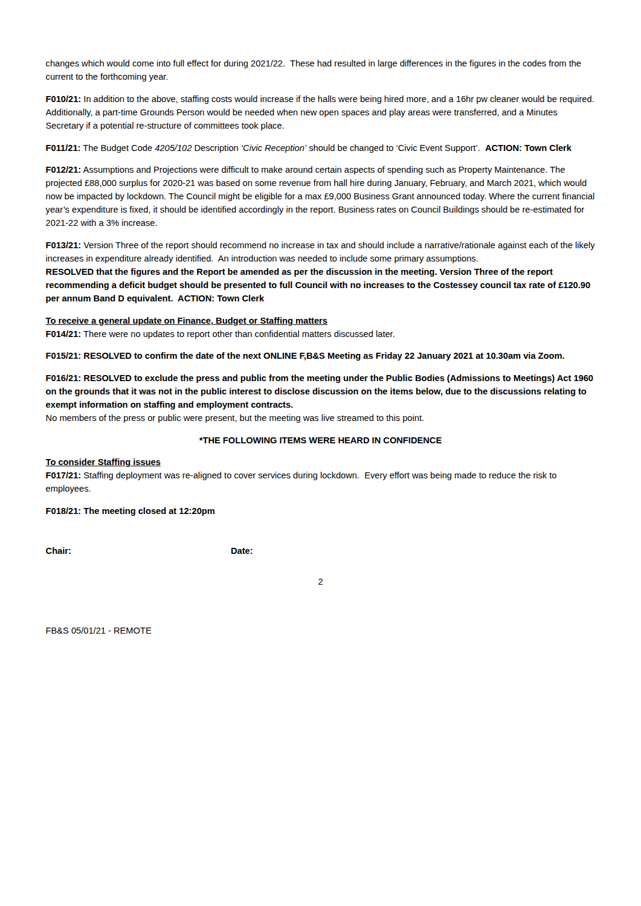changes which would come into full effect for during 2021/22. These had resulted in large differences in the figures in the codes from the current to the forthcoming year.
F010/21: In addition to the above, staffing costs would increase if the halls were being hired more, and a 16hr pw cleaner would be required. Additionally, a part-time Grounds Person would be needed when new open spaces and play areas were transferred, and a Minutes Secretary if a potential re-structure of committees took place.
F011/21: The Budget Code 4205/102 Description ‘Civic Reception’ should be changed to ‘Civic Event Support’. ACTION: Town Clerk
F012/21: Assumptions and Projections were difficult to make around certain aspects of spending such as Property Maintenance. The projected £88,000 surplus for 2020-21 was based on some revenue from hall hire during January, February, and March 2021, which would now be impacted by lockdown. The Council might be eligible for a max £9,000 Business Grant announced today. Where the current financial year’s expenditure is fixed, it should be identified accordingly in the report. Business rates on Council Buildings should be re-estimated for 2021-22 with a 3% increase.
F013/21: Version Three of the report should recommend no increase in tax and should include a narrative/rationale against each of the likely increases in expenditure already identified. An introduction was needed to include some primary assumptions.
RESOLVED that the figures and the Report be amended as per the discussion in the meeting. Version Three of the report recommending a deficit budget should be presented to full Council with no increases to the Costessey council tax rate of £120.90 per annum Band D equivalent. ACTION: Town Clerk
To receive a general update on Finance, Budget or Staffing matters
F014/21: There were no updates to report other than confidential matters discussed later.
F015/21: RESOLVED to confirm the date of the next ONLINE F,B&S Meeting as Friday 22 January 2021 at 10.30am via Zoom.
F016/21: RESOLVED to exclude the press and public from the meeting under the Public Bodies (Admissions to Meetings) Act 1960 on the grounds that it was not in the public interest to disclose discussion on the items below, due to the discussions relating to exempt information on staffing and employment contracts.
No members of the press or public were present, but the meeting was live streamed to this point.
*THE FOLLOWING ITEMS WERE HEARD IN CONFIDENCE
To consider Staffing issues
F017/21: Staffing deployment was re-aligned to cover services during lockdown. Every effort was being made to reduce the risk to employees.
F018/21: The meeting closed at 12:20pm
Chair: Date:
2
FB&S 05/01/21 - REMOTE